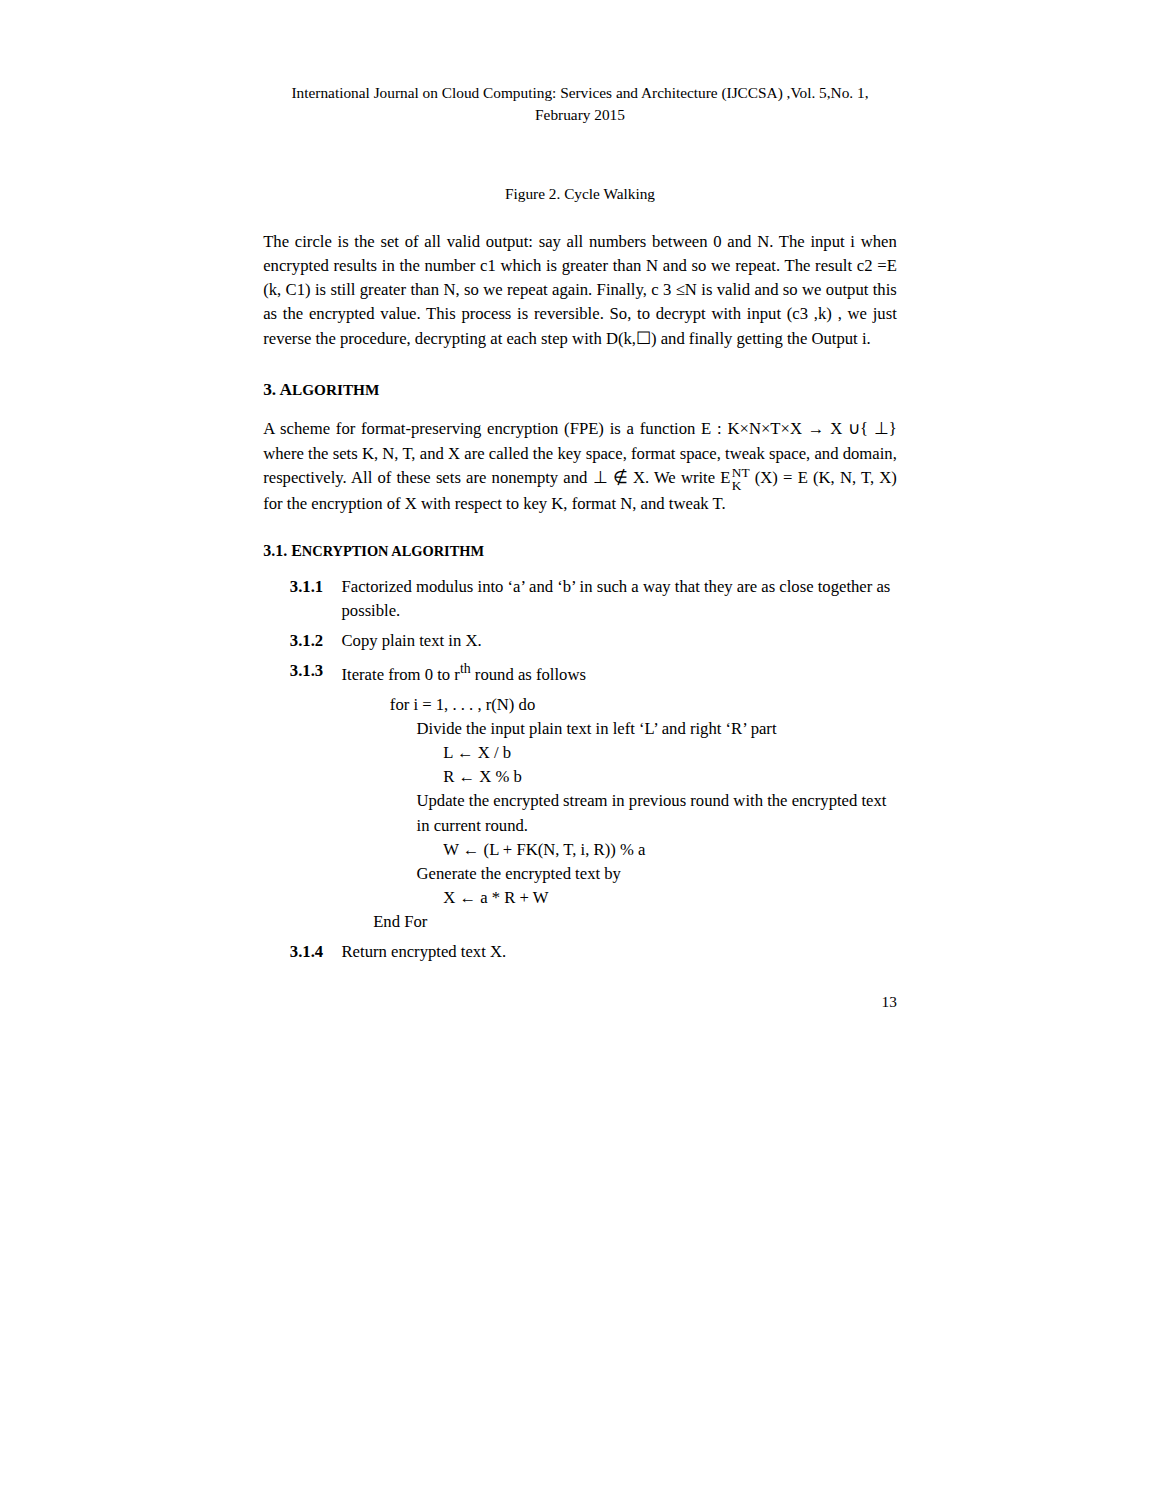International Journal on Cloud Computing: Services and Architecture (IJCCSA) ,Vol. 5,No. 1, February 2015
Figure 2. Cycle Walking
The circle is the set of all valid output: say all numbers between 0 and N. The input i when encrypted results in the number c1 which is greater than N and so we repeat. The result c2 =E (k, C1) is still greater than N, so we repeat again. Finally, c 3 ≤N is valid and so we output this as the encrypted value. This process is reversible. So, to decrypt with input (c3 ,k) , we just reverse the procedure, decrypting at each step with D(k,☐) and finally getting the Output i.
3. ALGORITHM
A scheme for format-preserving encryption (FPE) is a function E : K×N×T×X → X ∪{ ⊥} where the sets K, N, T, and X are called the key space, format space, tweak space, and domain, respectively. All of these sets are nonempty and ⊥ ∉ X. We write ENT K (X) = E (K, N, T, X) for the encryption of X with respect to key K, format N, and tweak T.
3.1. ENCRYPTION ALGORITHM
3.1.1
Factorized modulus into ‘a’ and ‘b’ in such a way that they are as close together as possible.
3.1.2
Copy plain text in X.
3.1.3
Iterate from 0 to rth round as follows
for i = 1, . . . , r(N) do
Divide the input plain text in left ‘L’ and right ‘R’ part
L ← X / b
R ← X % b
Update the encrypted stream in previous round with the encrypted text in current round.
W ← (L + FK(N, T, i, R)) % a
Generate the encrypted text by
X ← a * R + W
End For
3.1.4
Return encrypted text X.
13